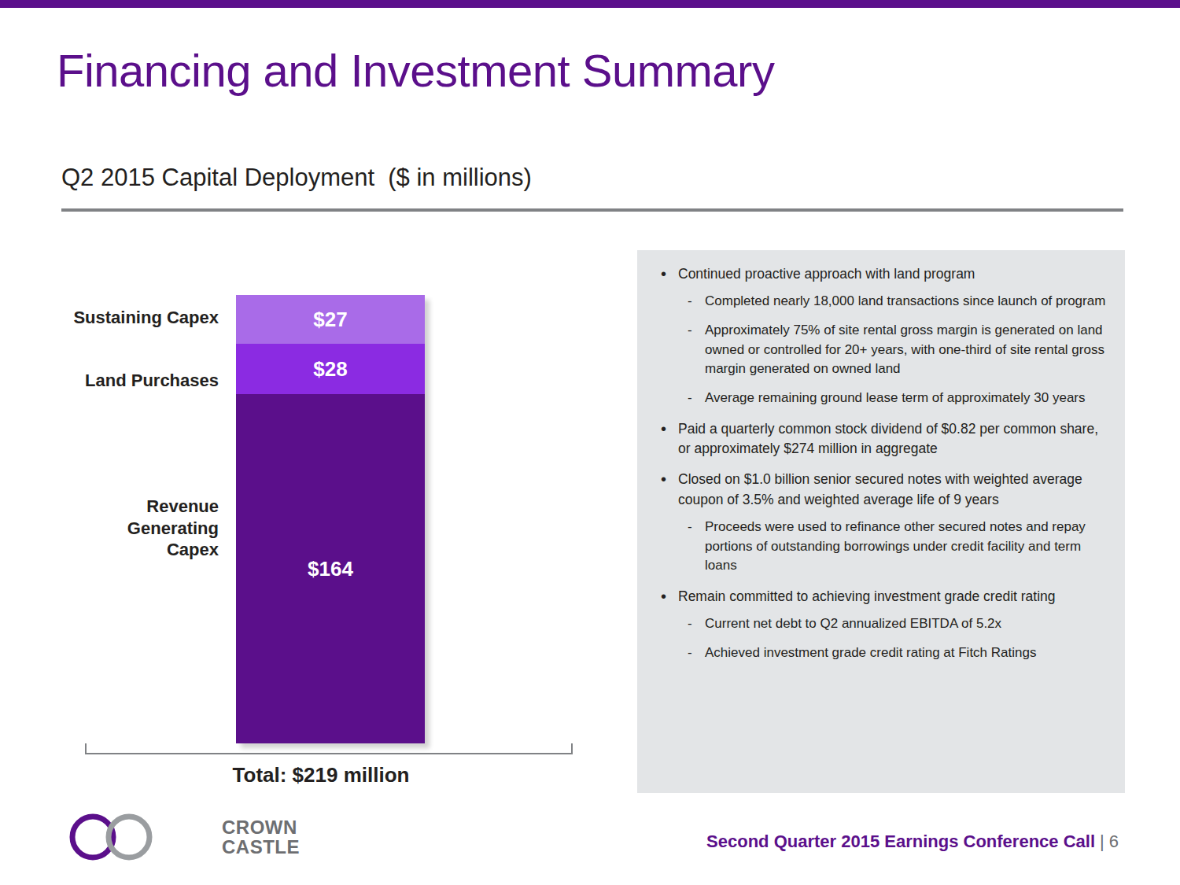Financing and Investment Summary
Q2 2015 Capital Deployment ($ in millions)
Sustaining Capex
Land Purchases
Revenue
Generating
Capex
$27
$28
$164
Total: $219 million
Continued proactive approach with land program
Completed nearly 18,000 land transactions since launch of program
Approximately 75% of site rental gross margin is generated on land owned or controlled for 20+ years, with one-third of site rental gross margin generated on owned land
Average remaining ground lease term of approximately 30 years
Paid a quarterly common stock dividend of $0.82 per common share, or approximately $274 million in aggregate
Closed on $1.0 billion senior secured notes with weighted average coupon of 3.5% and weighted average life of 9 years
Proceeds were used to refinance other secured notes and repay portions of outstanding borrowings under credit facility and term loans
Remain committed to achieving investment grade credit rating
Current net debt to Q2 annualized EBITDA of 5.2x
Achieved investment grade credit rating at Fitch Ratings
CROWN
CASTLE
Second Quarter 2015 Earnings Conference Call|6